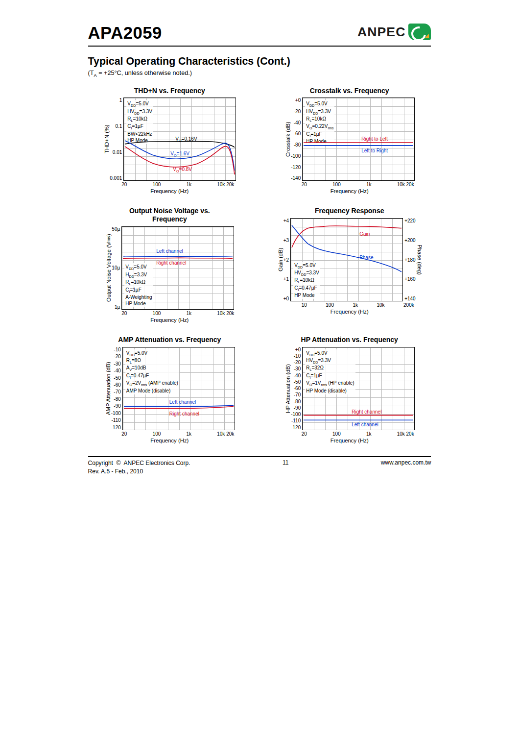APA2059
ANPEC
Typical Operating Characteristics (Cont.)
(TA = +25°C, unless otherwise noted.)
THD+N vs. Frequency
THD+N (%)
1 0.1 0.01 0.001
VDD=5.0V
HVDD=3.3V
RL=10kΩ
CI=1µF
BW<22kHz
HP Mode
VO=0.16V
VO=1.6V
VO=0.8V
201001k 10k 20k
Frequency (Hz)
Crosstalk vs. Frequency
Crosstalk (dB)
+0 -20 -40 -60 -80 -100 -120 -140
VDD=5.0V
HVDD=3.3V
RL=10kΩ
VO=0.22Vrms
CI=1µF
HP Mode
Right to Left
Left to Right
201001k 10k 20k
Frequency (Hz)
Output Noise Voltage vs.
Frequency
Output Noise Voltage (Vrms)
50µ 10µ 1µ
VDD=5.0V
HDD=3.3V
RL=10kΩ
CI=1µF
A-Weighting
HP Mode
Left channel
Right channel
201001k 10k 20k
Frequency (Hz)
Frequency Response
Gain (dB)
+4 +3 +2 +1 +0
VDD=5.0V
HVDD=3.3V
RL=10kΩ
CI=0.47µF
HP Mode
Gain
Phase
+220 +200 +180 +160 +140
Phase (deg)
101001k 10k 200k
Frequency (Hz)
AMP Attenuation vs. Frequency
AMP Attenuation (dB)
-10 -20 -30 -40 -50 -60 -70 -80 -90 -100 -110 -120
VDD=5.0V
RL=8Ω
AV=10dB
CI=0.47µF
VO=2Vrms (AMP enable)
AMP Mode (disable)
Left channel
Right channel
201001k 10k 20k
Frequency (Hz)
HP Attenuation vs. Frequency
HP Attenuation (dB)
+0 -10 -20 -30 -40 -50 -60 -70 -80 -90 -100 -110 -120
VDD=5.0V
HVDD=3.3V
RL=32Ω
CI=1µF
VO=1Vrms (HP enable)
HP Mode (disable)
Right channel
Left channel
201001k 10k 20k
Frequency (Hz)
Copyright © ANPEC Electronics Corp.
Rev. A.5 - Feb., 2010
11
www.anpec.com.tw